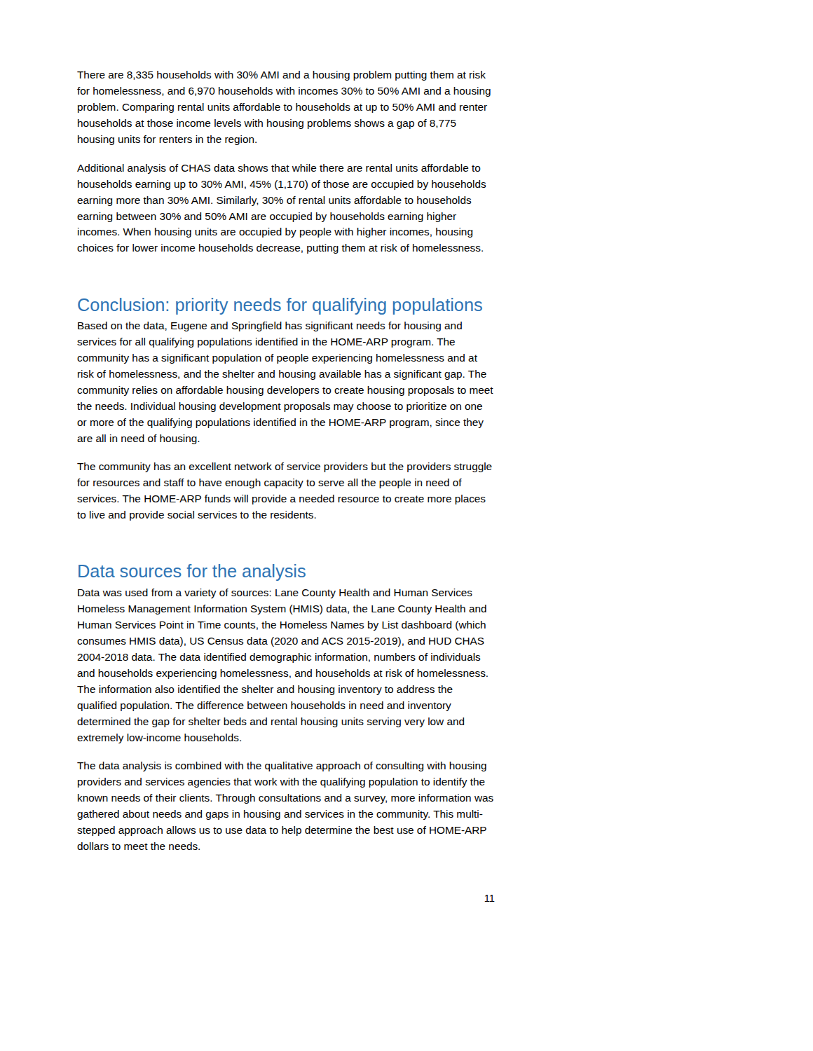There are 8,335 households with 30% AMI and a housing problem putting them at risk for homelessness, and 6,970 households with incomes 30% to 50% AMI and a housing problem. Comparing rental units affordable to households at up to 50% AMI and renter households at those income levels with housing problems shows a gap of 8,775 housing units for renters in the region.
Additional analysis of CHAS data shows that while there are rental units affordable to households earning up to 30% AMI, 45% (1,170) of those are occupied by households earning more than 30% AMI. Similarly, 30% of rental units affordable to households earning between 30% and 50% AMI are occupied by households earning higher incomes. When housing units are occupied by people with higher incomes, housing choices for lower income households decrease, putting them at risk of homelessness.
Conclusion: priority needs for qualifying populations
Based on the data, Eugene and Springfield has significant needs for housing and services for all qualifying populations identified in the HOME-ARP program. The community has a significant population of people experiencing homelessness and at risk of homelessness, and the shelter and housing available has a significant gap. The community relies on affordable housing developers to create housing proposals to meet the needs. Individual housing development proposals may choose to prioritize on one or more of the qualifying populations identified in the HOME-ARP program, since they are all in need of housing.
The community has an excellent network of service providers but the providers struggle for resources and staff to have enough capacity to serve all the people in need of services. The HOME-ARP funds will provide a needed resource to create more places to live and provide social services to the residents.
Data sources for the analysis
Data was used from a variety of sources: Lane County Health and Human Services Homeless Management Information System (HMIS) data, the Lane County Health and Human Services Point in Time counts, the Homeless Names by List dashboard (which consumes HMIS data), US Census data (2020 and ACS 2015-2019), and HUD CHAS 2004-2018 data. The data identified demographic information, numbers of individuals and households experiencing homelessness, and households at risk of homelessness. The information also identified the shelter and housing inventory to address the qualified population. The difference between households in need and inventory determined the gap for shelter beds and rental housing units serving very low and extremely low-income households.
The data analysis is combined with the qualitative approach of consulting with housing providers and services agencies that work with the qualifying population to identify the known needs of their clients. Through consultations and a survey, more information was gathered about needs and gaps in housing and services in the community. This multi-stepped approach allows us to use data to help determine the best use of HOME-ARP dollars to meet the needs.
11